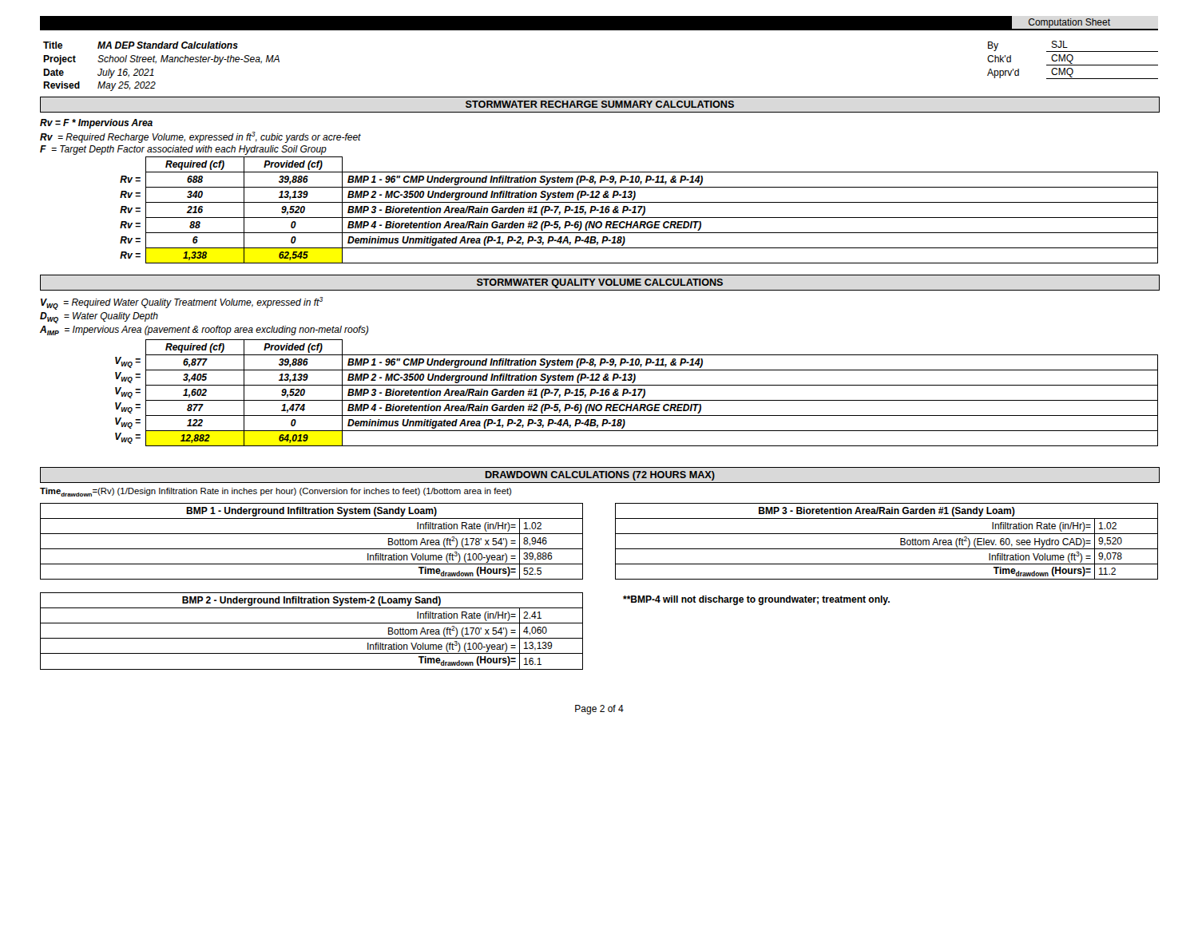Computation Sheet
| Title | MA DEP Standard Calculations | | By | SJL |
| Project | School Street, Manchester-by-the-Sea, MA | | Chk'd | CMQ |
| Date | July 16, 2021 | | Apprv'd | CMQ |
| Revised | May 25, 2022 | | | |
STORMWATER RECHARGE SUMMARY CALCULATIONS
Rv = F * Impervious Area
Rv = Required Recharge Volume, expressed in ft3, cubic yards or acre-feet
F = Target Depth Factor associated with each Hydraulic Soil Group
| | Required (cf) | Provided (cf) | |
| Rv = | 688 | 39,886 | BMP 1 - 96" CMP Underground Infiltration System (P-8, P-9, P-10, P-11, & P-14) |
| Rv = | 340 | 13,139 | BMP 2 - MC-3500 Underground Infiltration System (P-12 & P-13) |
| Rv = | 216 | 9,520 | BMP 3 - Bioretention Area/Rain Garden #1 (P-7, P-15, P-16 & P-17) |
| Rv = | 88 | 0 | BMP 4 - Bioretention Area/Rain Garden #2 (P-5, P-6) (NO RECHARGE CREDIT) |
| Rv = | 6 | 0 | Deminimus Unmitigated Area (P-1, P-2, P-3, P-4A, P-4B, P-18) |
| Rv = | 1,338 | 62,545 | |
STORMWATER QUALITY VOLUME CALCULATIONS
VWQ = Required Water Quality Treatment Volume, expressed in ft3
DWQ = Water Quality Depth
AIMP = Impervious Area (pavement & rooftop area excluding non-metal roofs)
| | Required (cf) | Provided (cf) | |
| V WQ = | 6,877 | 39,886 | BMP 1 - 96" CMP Underground Infiltration System (P-8, P-9, P-10, P-11, & P-14) |
| V WQ = | 3,405 | 13,139 | BMP 2 - MC-3500 Underground Infiltration System (P-12 & P-13) |
| V WQ = | 1,602 | 9,520 | BMP 3 - Bioretention Area/Rain Garden #1 (P-7, P-15, P-16 & P-17) |
| V WQ = | 877 | 1,474 | BMP 4 - Bioretention Area/Rain Garden #2 (P-5, P-6) (NO RECHARGE CREDIT) |
| V WQ = | 122 | 0 | Deminimus Unmitigated Area (P-1, P-2, P-3, P-4A, P-4B, P-18) |
| V WQ = | 12,882 | 64,019 | |
DRAWDOWN CALCULATIONS (72 HOURS MAX)
Timedrawdown=(Rv) (1/Design Infiltration Rate in inches per hour) (Conversion for inches to feet) (1/bottom area in feet)
| BMP 1 - Underground Infiltration System (Sandy Loam) |
| Infiltration Rate (in/Hr)= | 1.02 |
| Bottom Area (ft 2 ) (178' x 54') = | 8,946 |
| Infiltration Volume (ft 3 ) (100-year) = | 39,886 |
| Time drawdown (Hours)= | 52.5 |
| BMP 2 - Underground Infiltration System-2 (Loamy Sand) |
| Infiltration Rate (in/Hr)= | 2.41 |
| Bottom Area (ft 2 ) (170' x 54') = | 4,060 |
| Infiltration Volume (ft 3 ) (100-year) = | 13,139 |
| Time drawdown (Hours)= | 16.1 |
| BMP 3 - Bioretention Area/Rain Garden #1 (Sandy Loam) |
| Infiltration Rate (in/Hr)= | 1.02 |
| Bottom Area (ft 2 ) (Elev. 60, see Hydro CAD)= | 9,520 |
| Infiltration Volume (ft 3 ) = | 9,078 |
| Time drawdown (Hours)= | 11.2 |
**BMP-4 will not discharge to groundwater; treatment only.
Page 2 of 4